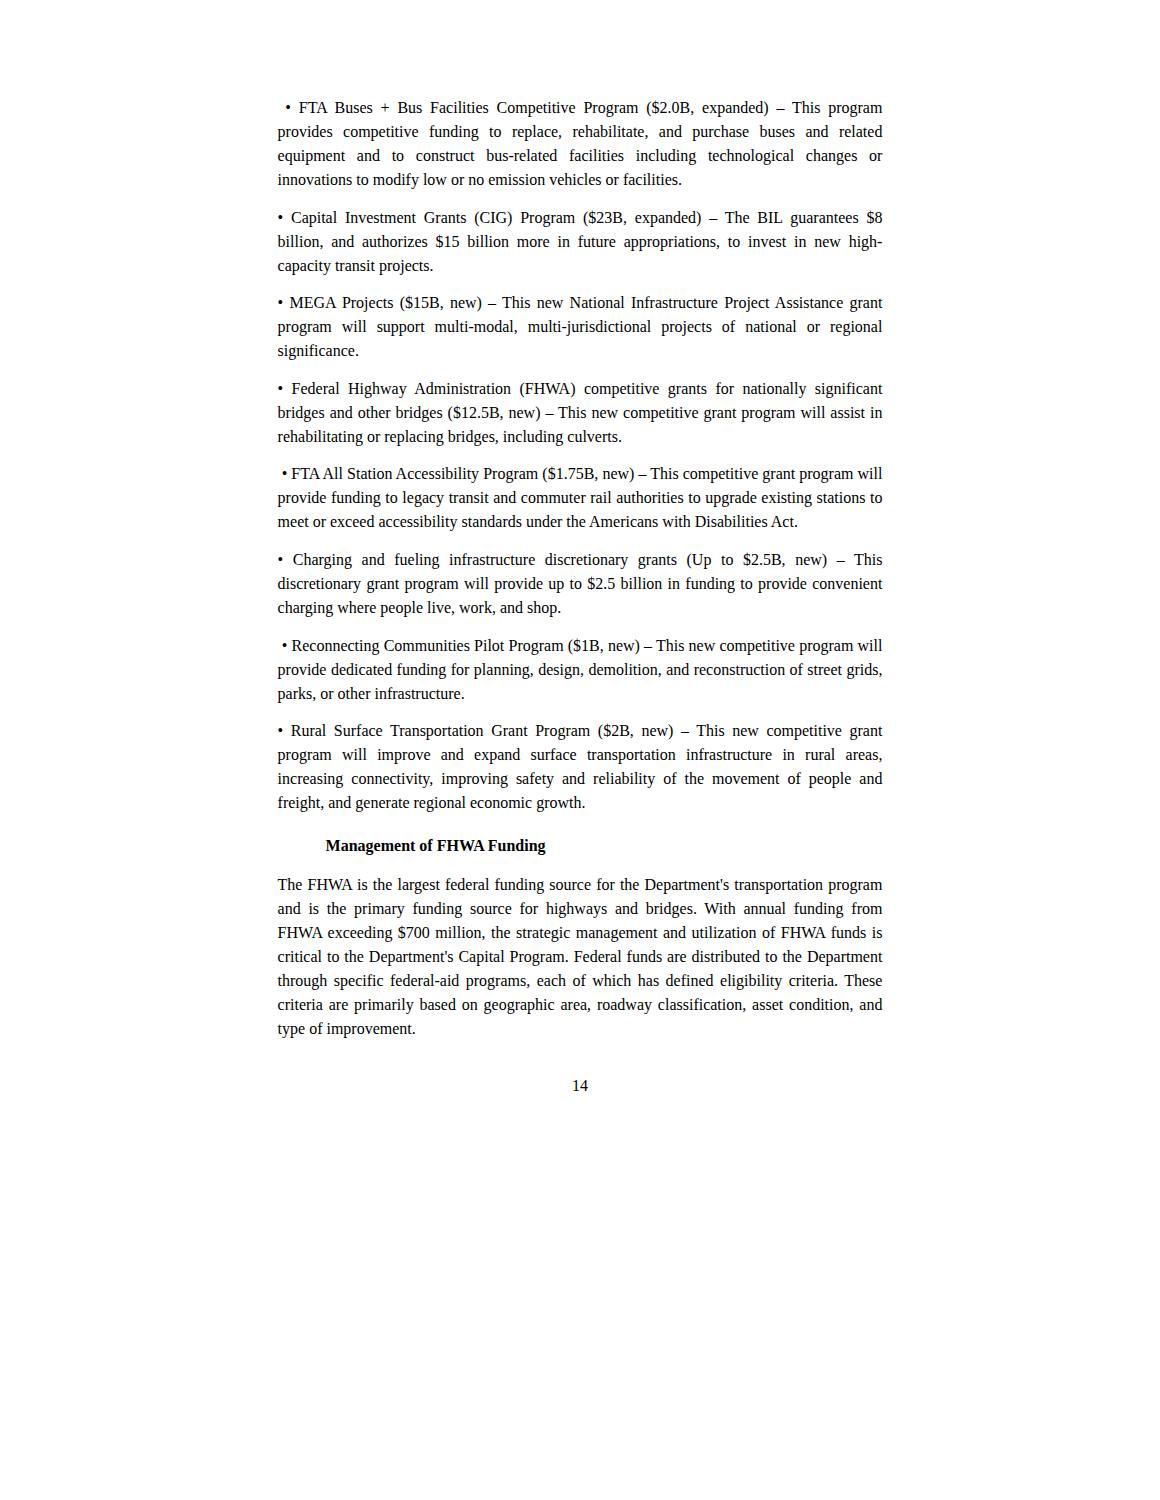• FTA Buses + Bus Facilities Competitive Program ($2.0B, expanded) – This program provides competitive funding to replace, rehabilitate, and purchase buses and related equipment and to construct bus-related facilities including technological changes or innovations to modify low or no emission vehicles or facilities.
• Capital Investment Grants (CIG) Program ($23B, expanded) – The BIL guarantees $8 billion, and authorizes $15 billion more in future appropriations, to invest in new high-capacity transit projects.
• MEGA Projects ($15B, new) – This new National Infrastructure Project Assistance grant program will support multi-modal, multi-jurisdictional projects of national or regional significance.
• Federal Highway Administration (FHWA) competitive grants for nationally significant bridges and other bridges ($12.5B, new) – This new competitive grant program will assist in rehabilitating or replacing bridges, including culverts.
• FTA All Station Accessibility Program ($1.75B, new) – This competitive grant program will provide funding to legacy transit and commuter rail authorities to upgrade existing stations to meet or exceed accessibility standards under the Americans with Disabilities Act.
• Charging and fueling infrastructure discretionary grants (Up to $2.5B, new) – This discretionary grant program will provide up to $2.5 billion in funding to provide convenient charging where people live, work, and shop.
• Reconnecting Communities Pilot Program ($1B, new) – This new competitive program will provide dedicated funding for planning, design, demolition, and reconstruction of street grids, parks, or other infrastructure.
• Rural Surface Transportation Grant Program ($2B, new) – This new competitive grant program will improve and expand surface transportation infrastructure in rural areas, increasing connectivity, improving safety and reliability of the movement of people and freight, and generate regional economic growth.
Management of FHWA Funding
The FHWA is the largest federal funding source for the Department's transportation program and is the primary funding source for highways and bridges. With annual funding from FHWA exceeding $700 million, the strategic management and utilization of FHWA funds is critical to the Department's Capital Program. Federal funds are distributed to the Department through specific federal-aid programs, each of which has defined eligibility criteria. These criteria are primarily based on geographic area, roadway classification, asset condition, and type of improvement.
14